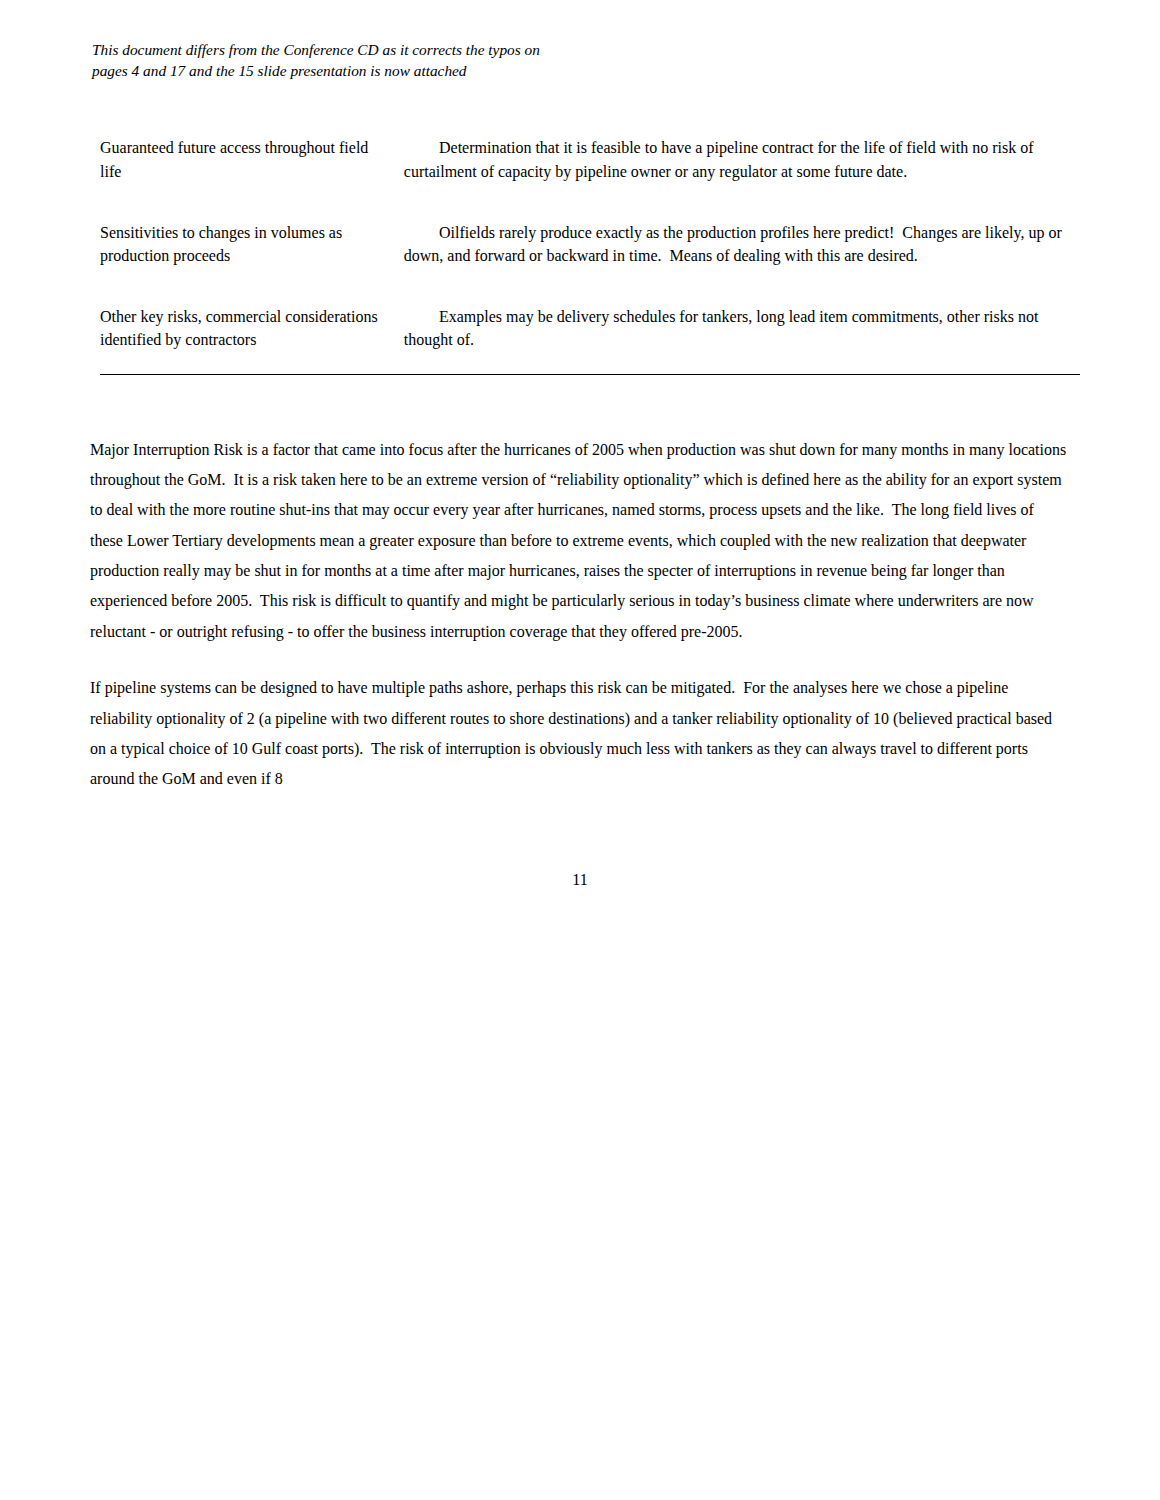This document differs from the Conference CD as it corrects the typos on
pages 4 and 17 and the 15 slide presentation is now attached
| Guaranteed future access throughout field life | Determination that it is feasible to have a pipeline contract for the life of field with no risk of curtailment of capacity by pipeline owner or any regulator at some future date. |
| Sensitivities to changes in volumes as production proceeds | Oilfields rarely produce exactly as the production profiles here predict! Changes are likely, up or down, and forward or backward in time. Means of dealing with this are desired. |
| Other key risks, commercial considerations identified by contractors | Examples may be delivery schedules for tankers, long lead item commitments, other risks not thought of. |
Major Interruption Risk is a factor that came into focus after the hurricanes of 2005 when production was shut down for many months in many locations throughout the GoM. It is a risk taken here to be an extreme version of “reliability optionality” which is defined here as the ability for an export system to deal with the more routine shut-ins that may occur every year after hurricanes, named storms, process upsets and the like. The long field lives of these Lower Tertiary developments mean a greater exposure than before to extreme events, which coupled with the new realization that deepwater production really may be shut in for months at a time after major hurricanes, raises the specter of interruptions in revenue being far longer than experienced before 2005. This risk is difficult to quantify and might be particularly serious in today’s business climate where underwriters are now reluctant - or outright refusing - to offer the business interruption coverage that they offered pre-2005.
If pipeline systems can be designed to have multiple paths ashore, perhaps this risk can be mitigated. For the analyses here we chose a pipeline reliability optionality of 2 (a pipeline with two different routes to shore destinations) and a tanker reliability optionality of 10 (believed practical based on a typical choice of 10 Gulf coast ports). The risk of interruption is obviously much less with tankers as they can always travel to different ports around the GoM and even if 8
11